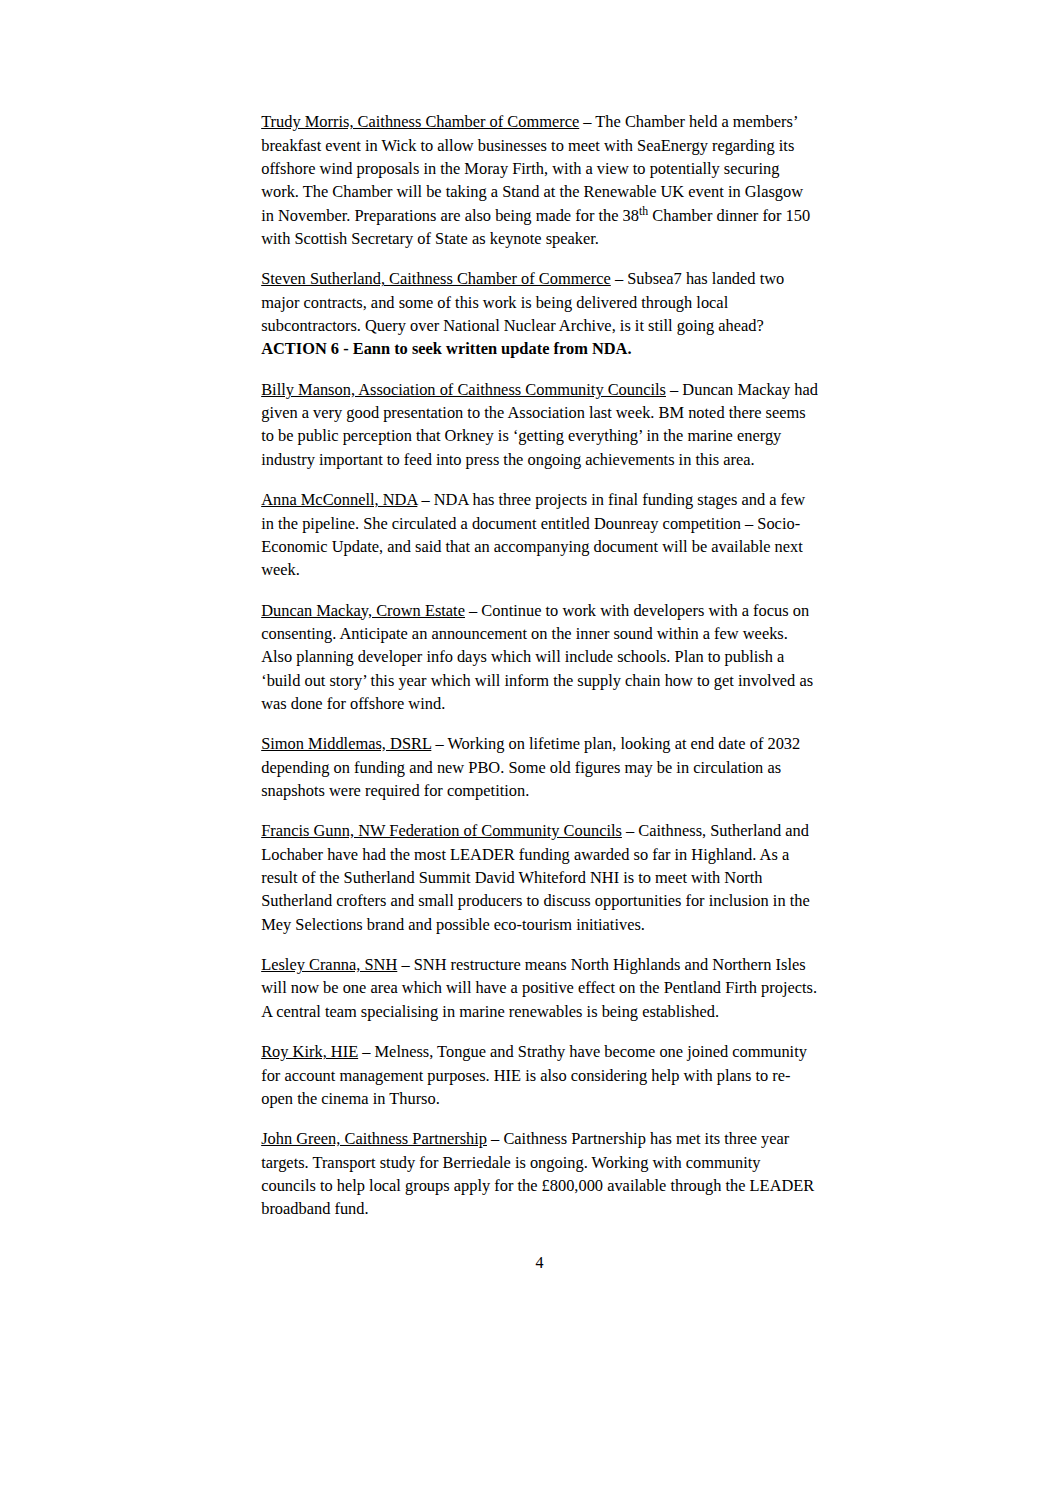Trudy Morris, Caithness Chamber of Commerce – The Chamber held a members’ breakfast event in Wick to allow businesses to meet with SeaEnergy regarding its offshore wind proposals in the Moray Firth, with a view to potentially securing work. The Chamber will be taking a Stand at the Renewable UK event in Glasgow in November. Preparations are also being made for the 38th Chamber dinner for 150 with Scottish Secretary of State as keynote speaker.
Steven Sutherland, Caithness Chamber of Commerce – Subsea7 has landed two major contracts, and some of this work is being delivered through local subcontractors. Query over National Nuclear Archive, is it still going ahead? ACTION 6 - Eann to seek written update from NDA.
Billy Manson, Association of Caithness Community Councils – Duncan Mackay had given a very good presentation to the Association last week. BM noted there seems to be public perception that Orkney is ‘getting everything’ in the marine energy industry important to feed into press the ongoing achievements in this area.
Anna McConnell, NDA – NDA has three projects in final funding stages and a few in the pipeline. She circulated a document entitled Dounreay competition – Socio-Economic Update, and said that an accompanying document will be available next week.
Duncan Mackay, Crown Estate – Continue to work with developers with a focus on consenting. Anticipate an announcement on the inner sound within a few weeks. Also planning developer info days which will include schools. Plan to publish a ‘build out story’ this year which will inform the supply chain how to get involved as was done for offshore wind.
Simon Middlemas, DSRL – Working on lifetime plan, looking at end date of 2032 depending on funding and new PBO. Some old figures may be in circulation as snapshots were required for competition.
Francis Gunn, NW Federation of Community Councils – Caithness, Sutherland and Lochaber have had the most LEADER funding awarded so far in Highland. As a result of the Sutherland Summit David Whiteford NHI is to meet with North Sutherland crofters and small producers to discuss opportunities for inclusion in the Mey Selections brand and possible eco-tourism initiatives.
Lesley Cranna, SNH – SNH restructure means North Highlands and Northern Isles will now be one area which will have a positive effect on the Pentland Firth projects. A central team specialising in marine renewables is being established.
Roy Kirk, HIE – Melness, Tongue and Strathy have become one joined community for account management purposes. HIE is also considering help with plans to re-open the cinema in Thurso.
John Green, Caithness Partnership – Caithness Partnership has met its three year targets. Transport study for Berriedale is ongoing. Working with community councils to help local groups apply for the £800,000 available through the LEADER broadband fund.
4